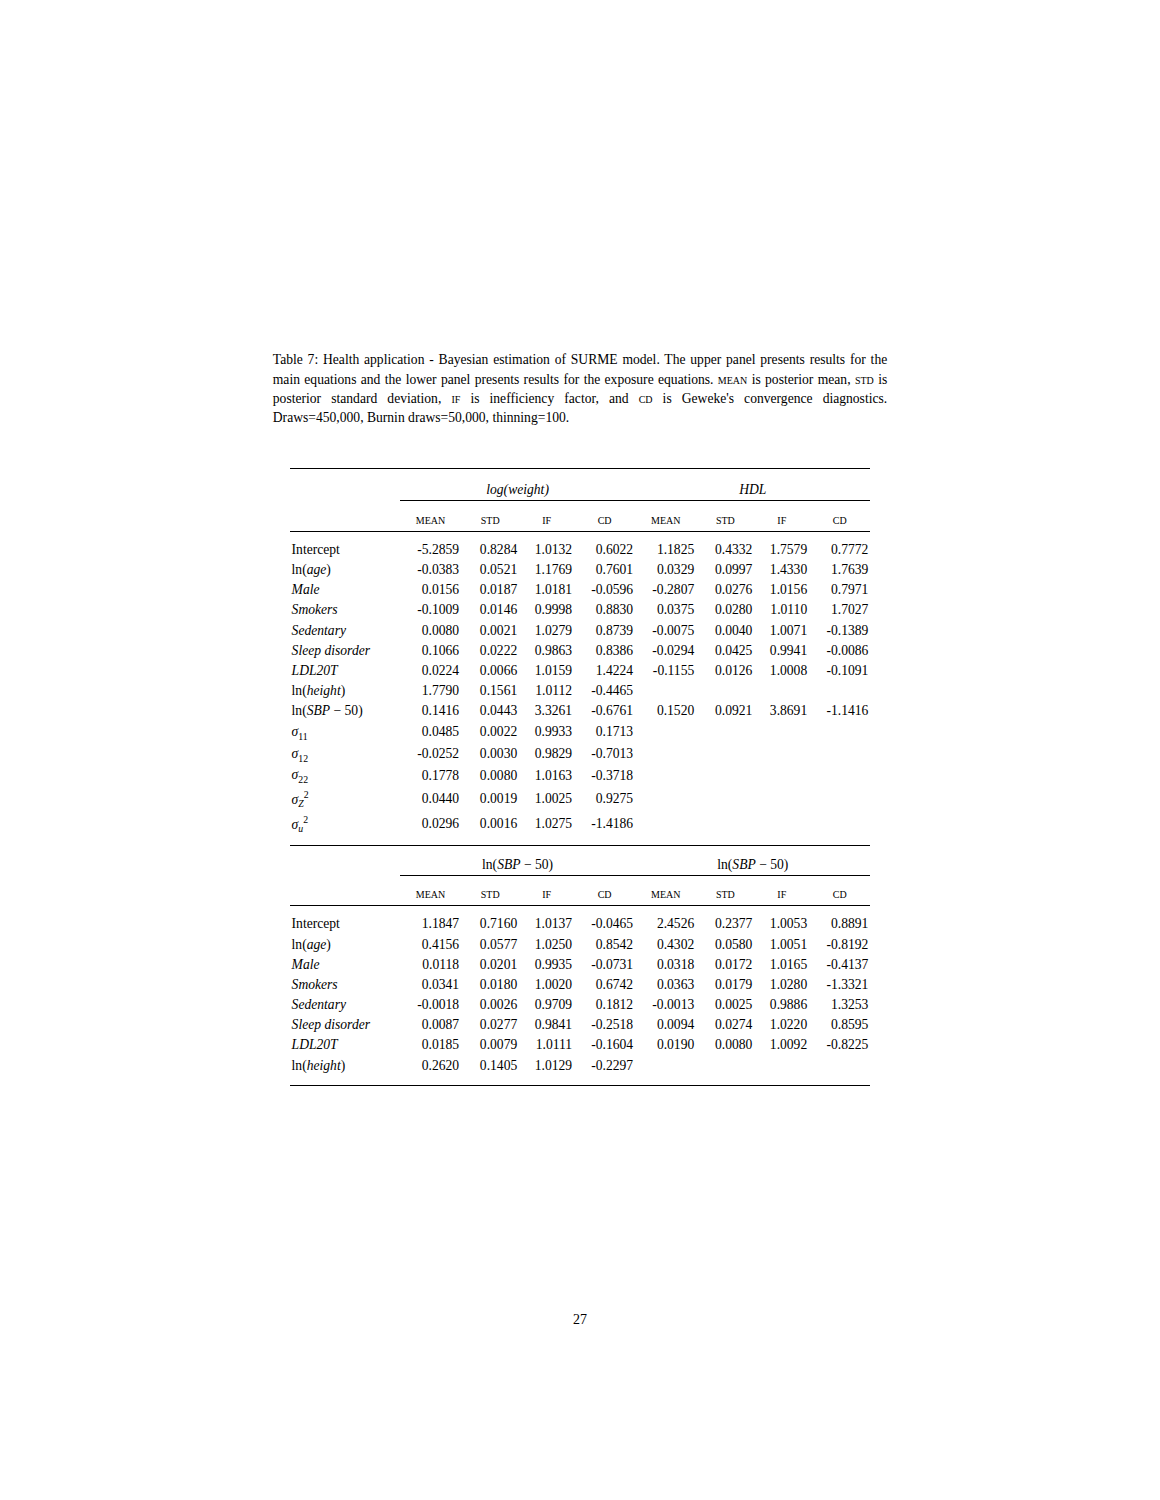Table 7: Health application - Bayesian estimation of SURME model. The upper panel presents results for the main equations and the lower panel presents results for the exposure equations. mean is posterior mean, std is posterior standard deviation, if is inefficiency factor, and cd is Geweke's convergence diagnostics. Draws=450,000, Burnin draws=50,000, thinning=100.
| | log(weight) | HDL |
| | mean | std | if | cd | mean | std | if | cd |
| Intercept | -5.2859 | 0.8284 | 1.0132 | 0.6022 | 1.1825 | 0.4332 | 1.7579 | 0.7772 |
| ln( age ) | -0.0383 | 0.0521 | 1.1769 | 0.7601 | 0.0329 | 0.0997 | 1.4330 | 1.7639 |
| Male | 0.0156 | 0.0187 | 1.0181 | -0.0596 | -0.2807 | 0.0276 | 1.0156 | 0.7971 |
| Smokers | -0.1009 | 0.0146 | 0.9998 | 0.8830 | 0.0375 | 0.0280 | 1.0110 | 1.7027 |
| Sedentary | 0.0080 | 0.0021 | 1.0279 | 0.8739 | -0.0075 | 0.0040 | 1.0071 | -0.1389 |
| Sleep disorder | 0.1066 | 0.0222 | 0.9863 | 0.8386 | -0.0294 | 0.0425 | 0.9941 | -0.0086 |
| LDL20T | 0.0224 | 0.0066 | 1.0159 | 1.4224 | -0.1155 | 0.0126 | 1.0008 | -0.1091 |
| ln( height ) | 1.7790 | 0.1561 | 1.0112 | -0.4465 | | | | |
| ln( SBP − 50) | 0.1416 | 0.0443 | 3.3261 | -0.6761 | 0.1520 | 0.0921 | 3.8691 | -1.1416 |
| σ 11 | 0.0485 | 0.0022 | 0.9933 | 0.1713 | | | | |
| σ 12 | -0.0252 | 0.0030 | 0.9829 | -0.7013 | | | | |
| σ 22 | 0.1778 | 0.0080 | 1.0163 | -0.3718 | | | | |
| σ Z 2 | 0.0440 | 0.0019 | 1.0025 | 0.9275 | | | | |
| σ u 2 | 0.0296 | 0.0016 | 1.0275 | -1.4186 | | | | |
| | ln( SBP − 50) | ln( SBP − 50) |
| | mean | std | if | cd | mean | std | if | cd |
| Intercept | 1.1847 | 0.7160 | 1.0137 | -0.0465 | 2.4526 | 0.2377 | 1.0053 | 0.8891 |
| ln( age ) | 0.4156 | 0.0577 | 1.0250 | 0.8542 | 0.4302 | 0.0580 | 1.0051 | -0.8192 |
| Male | 0.0118 | 0.0201 | 0.9935 | -0.0731 | 0.0318 | 0.0172 | 1.0165 | -0.4137 |
| Smokers | 0.0341 | 0.0180 | 1.0020 | 0.6742 | 0.0363 | 0.0179 | 1.0280 | -1.3321 |
| Sedentary | -0.0018 | 0.0026 | 0.9709 | 0.1812 | -0.0013 | 0.0025 | 0.9886 | 1.3253 |
| Sleep disorder | 0.0087 | 0.0277 | 0.9841 | -0.2518 | 0.0094 | 0.0274 | 1.0220 | 0.8595 |
| LDL20T | 0.0185 | 0.0079 | 1.0111 | -0.1604 | 0.0190 | 0.0080 | 1.0092 | -0.8225 |
| ln( height ) | 0.2620 | 0.1405 | 1.0129 | -0.2297 | | | | |
27